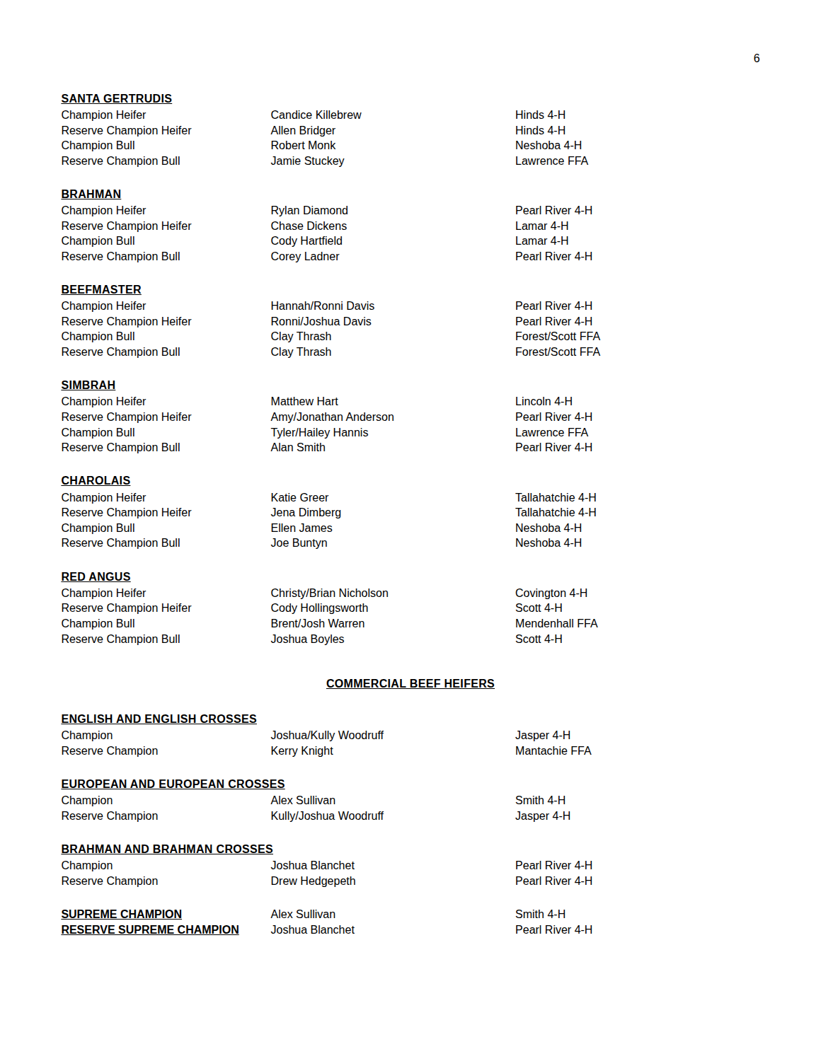6
SANTA GERTRUDIS
| Champion Heifer | Candice Killebrew | Hinds 4-H |
| Reserve Champion Heifer | Allen Bridger | Hinds 4-H |
| Champion Bull | Robert Monk | Neshoba 4-H |
| Reserve Champion Bull | Jamie Stuckey | Lawrence FFA |
BRAHMAN
| Champion Heifer | Rylan Diamond | Pearl River 4-H |
| Reserve Champion Heifer | Chase Dickens | Lamar 4-H |
| Champion Bull | Cody Hartfield | Lamar 4-H |
| Reserve Champion Bull | Corey Ladner | Pearl River 4-H |
BEEFMASTER
| Champion Heifer | Hannah/Ronni Davis | Pearl River 4-H |
| Reserve Champion Heifer | Ronni/Joshua Davis | Pearl River 4-H |
| Champion Bull | Clay Thrash | Forest/Scott FFA |
| Reserve Champion Bull | Clay Thrash | Forest/Scott FFA |
SIMBRAH
| Champion Heifer | Matthew Hart | Lincoln 4-H |
| Reserve Champion Heifer | Amy/Jonathan Anderson | Pearl River 4-H |
| Champion Bull | Tyler/Hailey Hannis | Lawrence FFA |
| Reserve Champion Bull | Alan Smith | Pearl River 4-H |
CHAROLAIS
| Champion Heifer | Katie Greer | Tallahatchie 4-H |
| Reserve Champion Heifer | Jena Dimberg | Tallahatchie 4-H |
| Champion Bull | Ellen James | Neshoba 4-H |
| Reserve Champion Bull | Joe Buntyn | Neshoba 4-H |
RED ANGUS
| Champion Heifer | Christy/Brian Nicholson | Covington 4-H |
| Reserve Champion Heifer | Cody Hollingsworth | Scott 4-H |
| Champion Bull | Brent/Josh Warren | Mendenhall FFA |
| Reserve Champion Bull | Joshua Boyles | Scott 4-H |
COMMERCIAL BEEF HEIFERS
ENGLISH AND ENGLISH CROSSES
| Champion | Joshua/Kully Woodruff | Jasper 4-H |
| Reserve Champion | Kerry Knight | Mantachie FFA |
EUROPEAN AND EUROPEAN CROSSES
| Champion | Alex Sullivan | Smith 4-H |
| Reserve Champion | Kully/Joshua Woodruff | Jasper 4-H |
BRAHMAN AND BRAHMAN CROSSES
| Champion | Joshua Blanchet | Pearl River 4-H |
| Reserve Champion | Drew Hedgepeth | Pearl River 4-H |
| SUPREME CHAMPION | Alex Sullivan | Smith 4-H |
| RESERVE SUPREME CHAMPION | Joshua Blanchet | Pearl River 4-H |